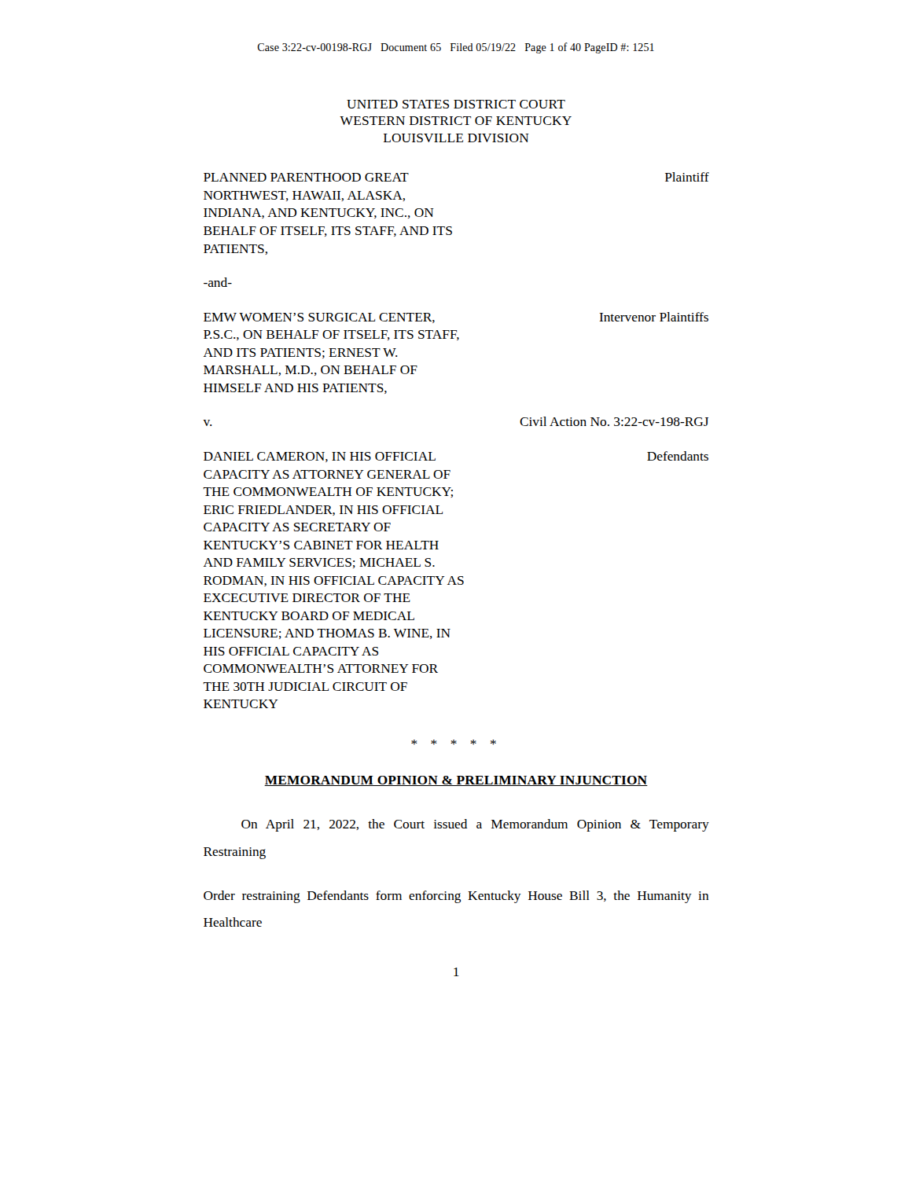Case 3:22-cv-00198-RGJ Document 65 Filed 05/19/22 Page 1 of 40 PageID #: 1251
UNITED STATES DISTRICT COURT
WESTERN DISTRICT OF KENTUCKY
LOUISVILLE DIVISION
| PLANNED PARENTHOOD GREAT NORTHWEST, HAWAII, ALASKA, INDIANA, AND KENTUCKY, INC., ON BEHALF OF ITSELF, ITS STAFF, AND ITS PATIENTS, | Plaintiff |
| -and- | |
| EMW WOMEN’S SURGICAL CENTER, P.S.C., ON BEHALF OF ITSELF, ITS STAFF, AND ITS PATIENTS; ERNEST W. MARSHALL, M.D., ON BEHALF OF HIMSELF AND HIS PATIENTS, | Intervenor Plaintiffs |
| v. | Civil Action No. 3:22-cv-198-RGJ |
| DANIEL CAMERON, IN HIS OFFICIAL CAPACITY AS ATTORNEY GENERAL OF THE COMMONWEALTH OF KENTUCKY; ERIC FRIEDLANDER, IN HIS OFFICIAL CAPACITY AS SECRETARY OF KENTUCKY’S CABINET FOR HEALTH AND FAMILY SERVICES; MICHAEL S. RODMAN, IN HIS OFFICIAL CAPACITY AS EXCECUTIVE DIRECTOR OF THE KENTUCKY BOARD OF MEDICAL LICENSURE; AND THOMAS B. WINE, IN HIS OFFICIAL CAPACITY AS COMMONWEALTH’S ATTORNEY FOR THE 30TH JUDICIAL CIRCUIT OF KENTUCKY | Defendants |
* * * * *
MEMORANDUM OPINION & PRELIMINARY INJUNCTION
On April 21, 2022, the Court issued a Memorandum Opinion & Temporary Restraining
Order restraining Defendants form enforcing Kentucky House Bill 3, the Humanity in Healthcare
1